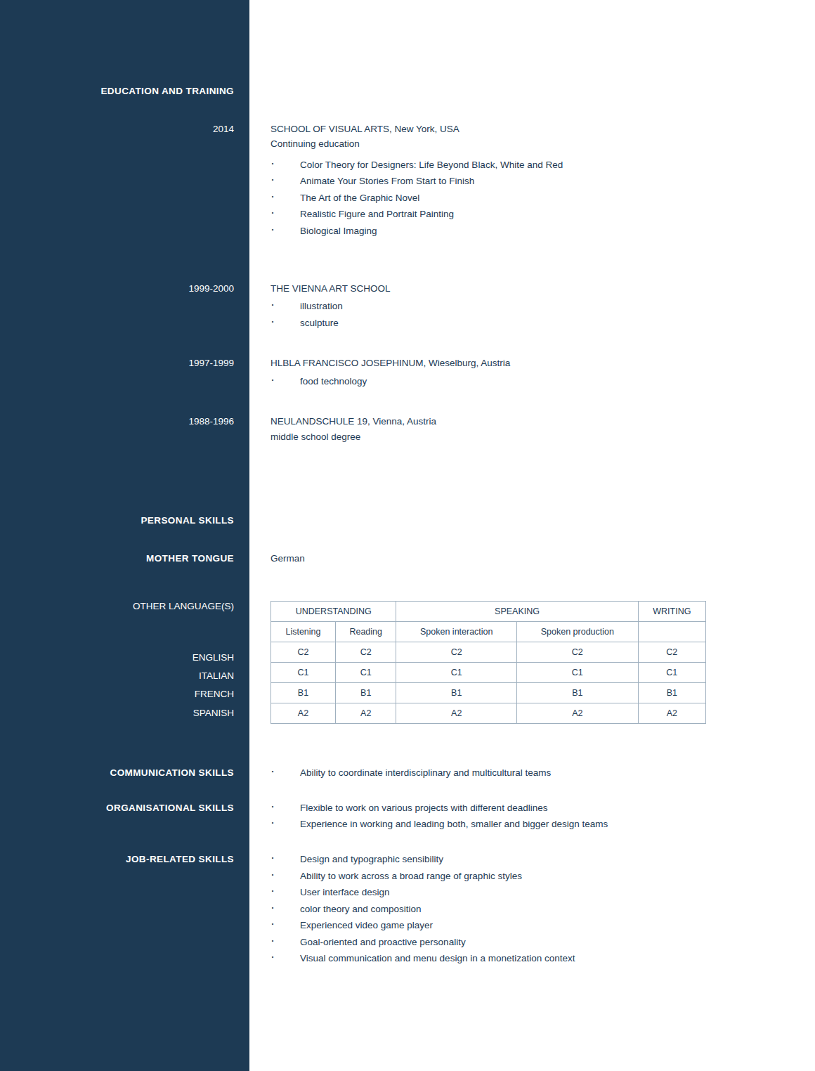EDUCATION AND TRAINING
2014
SCHOOL OF VISUAL ARTS, New York, USA
Continuing education
Color Theory for Designers: Life Beyond Black, White and Red
Animate Your Stories From Start to Finish
The Art of the Graphic Novel
Realistic Figure and Portrait Painting
Biological Imaging
1999-2000
THE VIENNA ART SCHOOL
illustration
sculpture
1997-1999
HLBLA FRANCISCO JOSEPHINUM, Wieselburg, Austria
food technology
1988-1996
NEULANDSCHULE 19, Vienna, Austria
middle school degree
PERSONAL SKILLS
MOTHER TONGUE
German
OTHER LANGUAGE(S)
ENGLISH
ITALIAN
FRENCH
SPANISH
| UNDERSTANDING | SPEAKING | WRITING |
| --- | --- | --- |
| Listening | Reading | Spoken interaction | Spoken production | |
| C2 | C2 | C2 | C2 | C2 |
| C1 | C1 | C1 | C1 | C1 |
| B1 | B1 | B1 | B1 | B1 |
| A2 | A2 | A2 | A2 | A2 |
COMMUNICATION SKILLS
Ability to coordinate interdisciplinary and multicultural teams
ORGANISATIONAL SKILLS
Flexible to work on various projects with different deadlines
Experience in working and leading both, smaller and bigger design teams
JOB-RELATED SKILLS
Design and typographic sensibility
Ability to work across a broad range of graphic styles
User interface design
color theory and composition
Experienced video game player
Goal-oriented and proactive personality
Visual communication and menu design in a monetization context